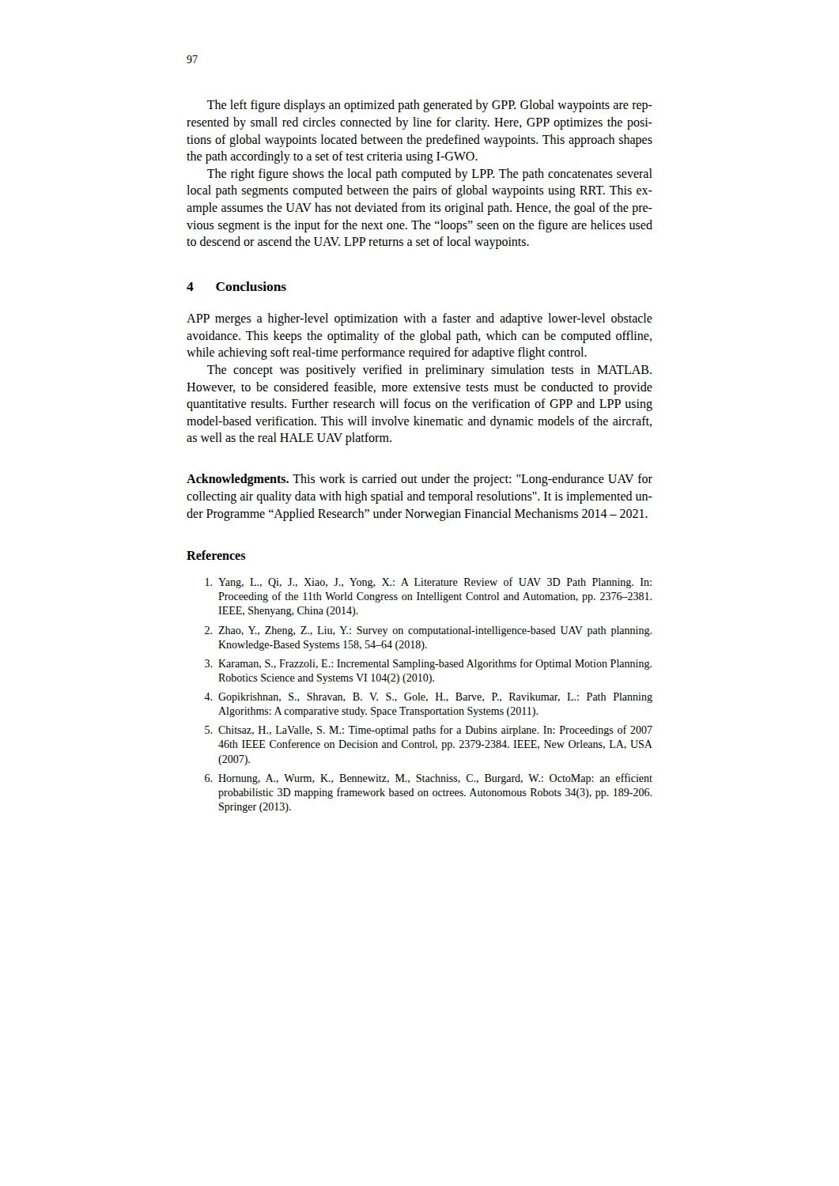97
The left figure displays an optimized path generated by GPP. Global waypoints are represented by small red circles connected by line for clarity. Here, GPP optimizes the positions of global waypoints located between the predefined waypoints. This approach shapes the path accordingly to a set of test criteria using I-GWO.
The right figure shows the local path computed by LPP. The path concatenates several local path segments computed between the pairs of global waypoints using RRT. This example assumes the UAV has not deviated from its original path. Hence, the goal of the previous segment is the input for the next one. The “loops” seen on the figure are helices used to descend or ascend the UAV. LPP returns a set of local waypoints.
4 Conclusions
APP merges a higher-level optimization with a faster and adaptive lower-level obstacle avoidance. This keeps the optimality of the global path, which can be computed offline, while achieving soft real-time performance required for adaptive flight control.
The concept was positively verified in preliminary simulation tests in MATLAB. However, to be considered feasible, more extensive tests must be conducted to provide quantitative results. Further research will focus on the verification of GPP and LPP using model-based verification. This will involve kinematic and dynamic models of the aircraft, as well as the real HALE UAV platform.
Acknowledgments. This work is carried out under the project: "Long-endurance UAV for collecting air quality data with high spatial and temporal resolutions". It is implemented under Programme “Applied Research” under Norwegian Financial Mechanisms 2014 – 2021.
References
Yang, L., Qi, J., Xiao, J., Yong, X.: A Literature Review of UAV 3D Path Planning. In: Proceeding of the 11th World Congress on Intelligent Control and Automation, pp. 2376–2381. IEEE, Shenyang, China (2014).
Zhao, Y., Zheng, Z., Liu, Y.: Survey on computational-intelligence-based UAV path planning. Knowledge-Based Systems 158, 54–64 (2018).
Karaman, S., Frazzoli, E.: Incremental Sampling-based Algorithms for Optimal Motion Planning. Robotics Science and Systems VI 104(2) (2010).
Gopikrishnan, S., Shravan, B. V. S., Gole, H., Barve, P., Ravikumar, L.: Path Planning Algorithms: A comparative study. Space Transportation Systems (2011).
Chitsaz, H., LaValle, S. M.: Time-optimal paths for a Dubins airplane. In: Proceedings of 2007 46th IEEE Conference on Decision and Control, pp. 2379-2384. IEEE, New Orleans, LA, USA (2007).
Hornung, A., Wurm, K., Bennewitz, M., Stachniss, C., Burgard, W.: OctoMap: an efficient probabilistic 3D mapping framework based on octrees. Autonomous Robots 34(3), pp. 189-206. Springer (2013).